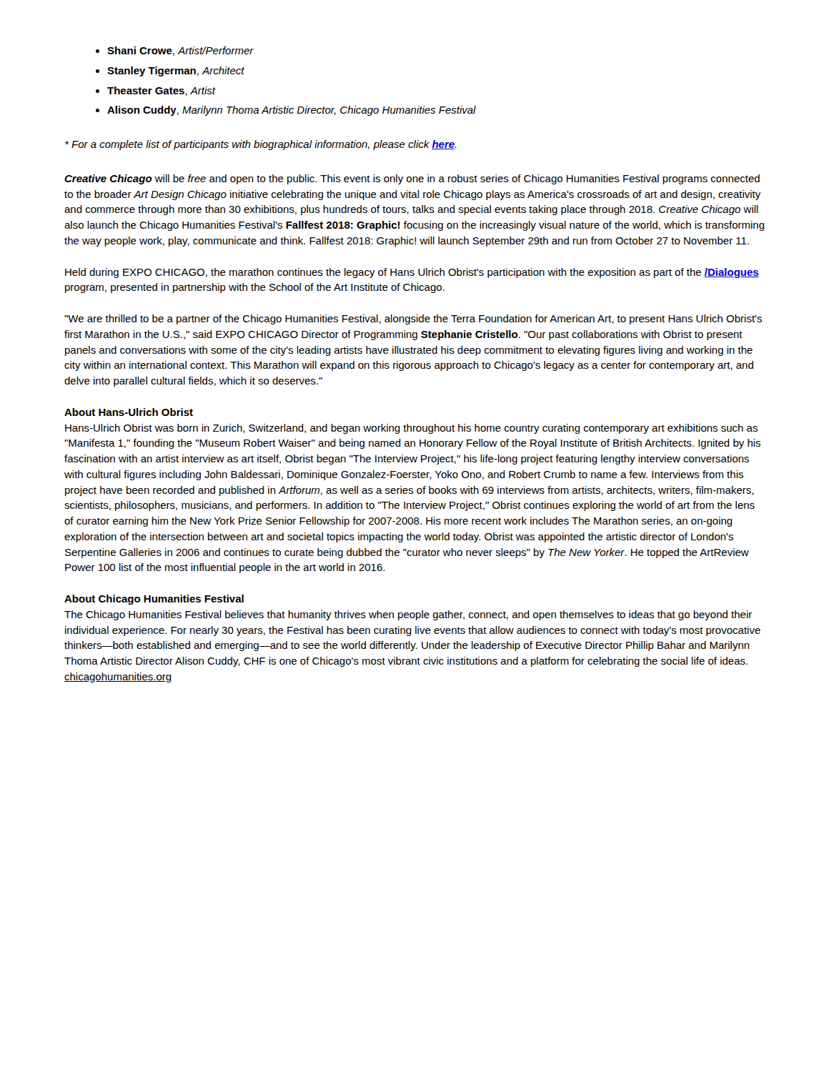Shani Crowe, Artist/Performer
Stanley Tigerman, Architect
Theaster Gates, Artist
Alison Cuddy, Marilynn Thoma Artistic Director, Chicago Humanities Festival
* For a complete list of participants with biographical information, please click here.
Creative Chicago will be free and open to the public. This event is only one in a robust series of Chicago Humanities Festival programs connected to the broader Art Design Chicago initiative celebrating the unique and vital role Chicago plays as America's crossroads of art and design, creativity and commerce through more than 30 exhibitions, plus hundreds of tours, talks and special events taking place through 2018. Creative Chicago will also launch the Chicago Humanities Festival's Fallfest 2018: Graphic! focusing on the increasingly visual nature of the world, which is transforming the way people work, play, communicate and think. Fallfest 2018: Graphic! will launch September 29th and run from October 27 to November 11.
Held during EXPO CHICAGO, the marathon continues the legacy of Hans Ulrich Obrist's participation with the exposition as part of the /Dialogues program, presented in partnership with the School of the Art Institute of Chicago.
"We are thrilled to be a partner of the Chicago Humanities Festival, alongside the Terra Foundation for American Art, to present Hans Ulrich Obrist's first Marathon in the U.S.," said EXPO CHICAGO Director of Programming Stephanie Cristello. "Our past collaborations with Obrist to present panels and conversations with some of the city's leading artists have illustrated his deep commitment to elevating figures living and working in the city within an international context. This Marathon will expand on this rigorous approach to Chicago's legacy as a center for contemporary art, and delve into parallel cultural fields, which it so deserves."
About Hans-Ulrich Obrist
Hans-Ulrich Obrist was born in Zurich, Switzerland, and began working throughout his home country curating contemporary art exhibitions such as "Manifesta 1," founding the "Museum Robert Waiser" and being named an Honorary Fellow of the Royal Institute of British Architects. Ignited by his fascination with an artist interview as art itself, Obrist began "The Interview Project," his life-long project featuring lengthy interview conversations with cultural figures including John Baldessari, Dominique Gonzalez-Foerster, Yoko Ono, and Robert Crumb to name a few. Interviews from this project have been recorded and published in Artforum, as well as a series of books with 69 interviews from artists, architects, writers, film-makers, scientists, philosophers, musicians, and performers. In addition to "The Interview Project," Obrist continues exploring the world of art from the lens of curator earning him the New York Prize Senior Fellowship for 2007-2008. His more recent work includes The Marathon series, an on-going exploration of the intersection between art and societal topics impacting the world today. Obrist was appointed the artistic director of London's Serpentine Galleries in 2006 and continues to curate being dubbed the "curator who never sleeps" by The New Yorker. He topped the ArtReview Power 100 list of the most influential people in the art world in 2016.
About Chicago Humanities Festival
The Chicago Humanities Festival believes that humanity thrives when people gather, connect, and open themselves to ideas that go beyond their individual experience. For nearly 30 years, the Festival has been curating live events that allow audiences to connect with today's most provocative thinkers—both established and emerging—and to see the world differently. Under the leadership of Executive Director Phillip Bahar and Marilynn Thoma Artistic Director Alison Cuddy, CHF is one of Chicago's most vibrant civic institutions and a platform for celebrating the social life of ideas. chicagohumanities.org